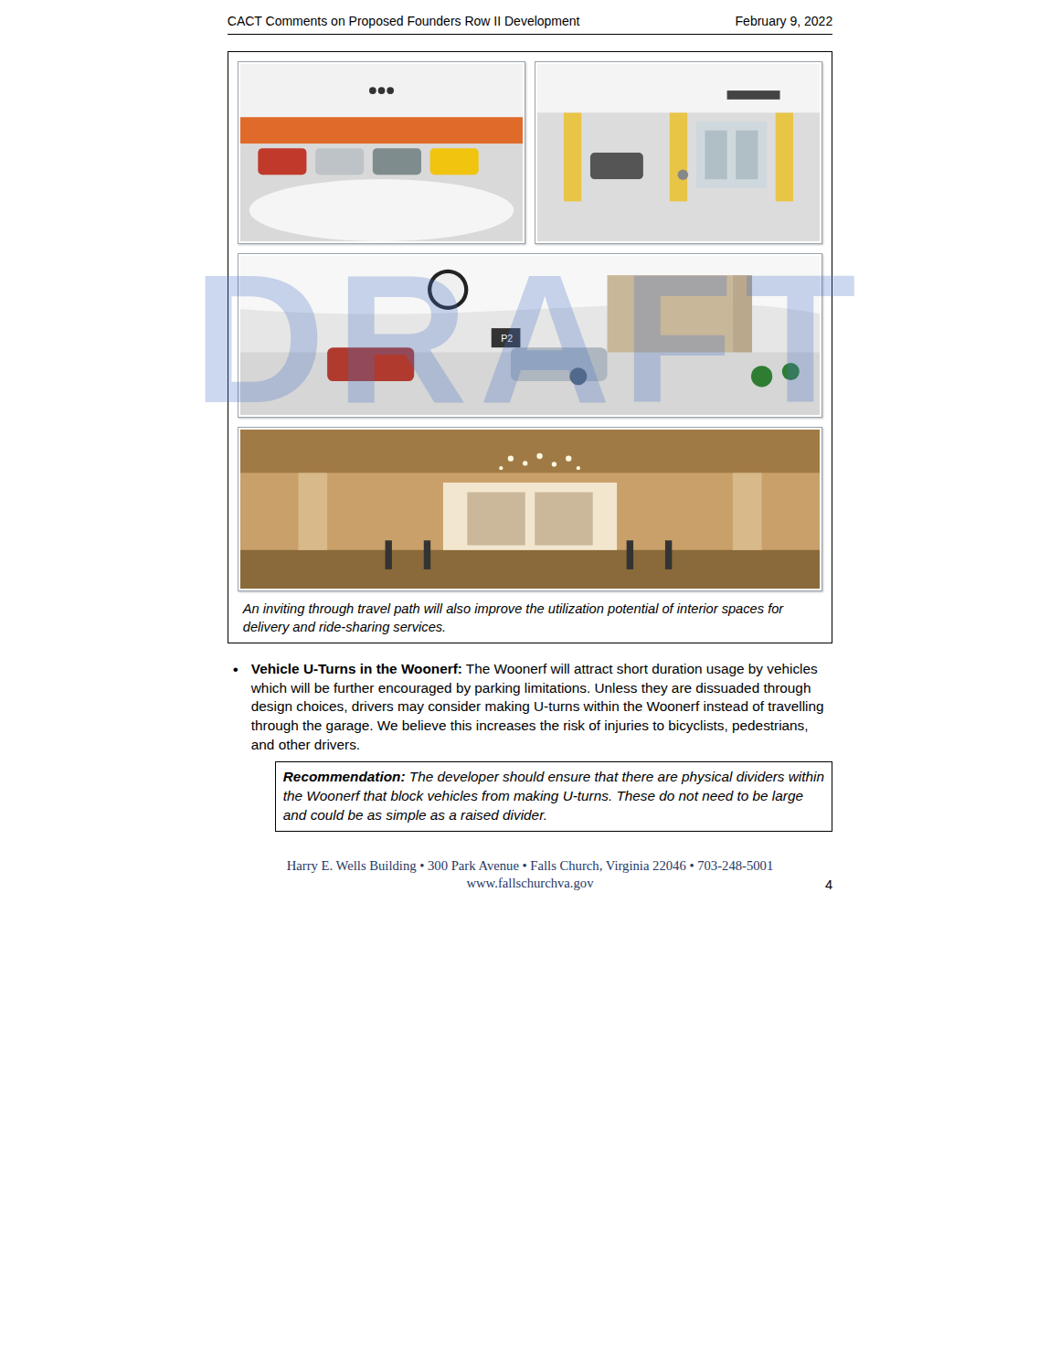CACT Comments on Proposed Founders Row II Development
February 9, 2022
DRAFT
An inviting through travel path will also improve the utilization potential of interior spaces for delivery and ride-sharing services.
Vehicle U-Turns in the Woonerf: The Woonerf will attract short duration usage by vehicles which will be further encouraged by parking limitations. Unless they are dissuaded through design choices, drivers may consider making U-turns within the Woonerf instead of travelling through the garage. We believe this increases the risk of injuries to bicyclists, pedestrians, and other drivers.
Recommendation: The developer should ensure that there are physical dividers within the Woonerf that block vehicles from making U-turns. These do not need to be large and could be as simple as a raised divider.
Harry E. Wells Building • 300 Park Avenue • Falls Church, Virginia 22046 • 703-248-5001
www.fallschurchva.gov
4